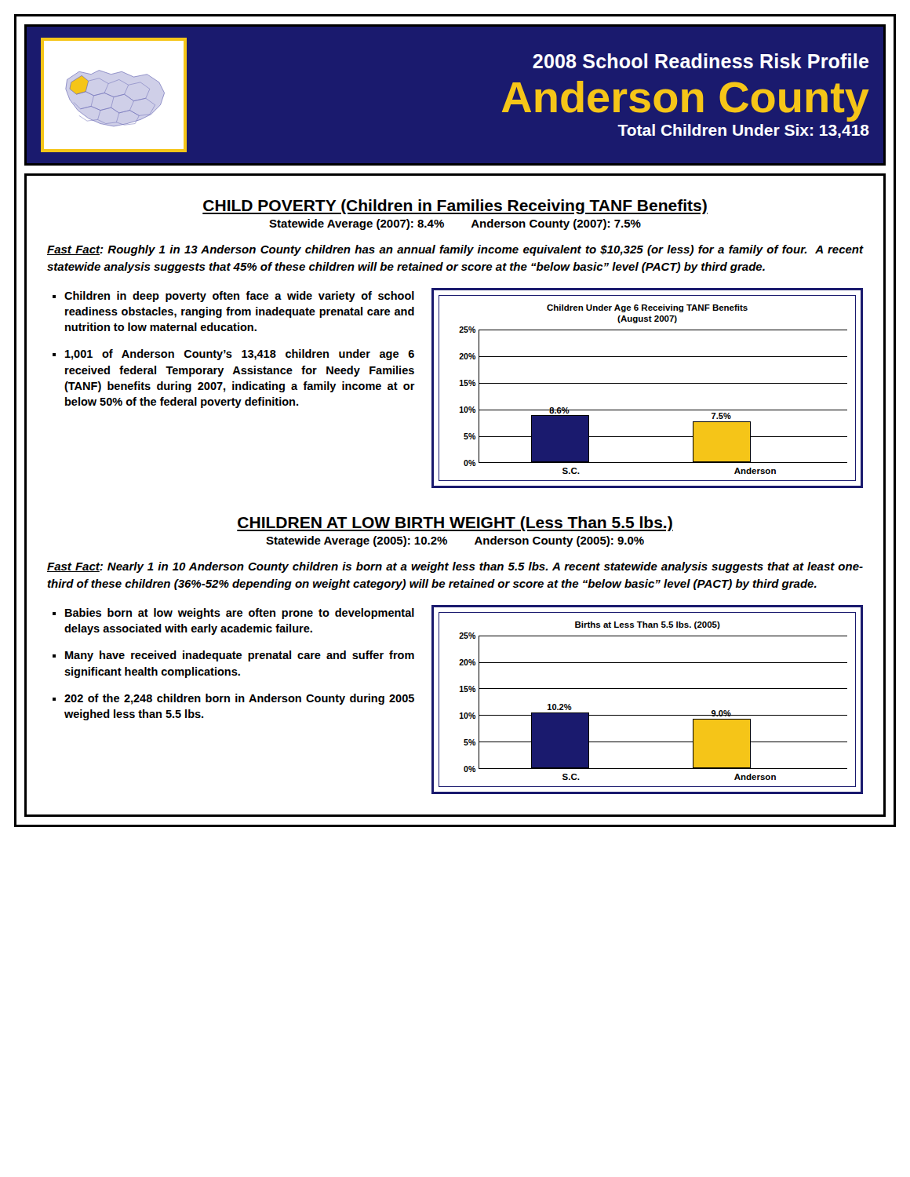2008 School Readiness Risk Profile
Anderson County
Total Children Under Six: 13,418
CHILD POVERTY (Children in Families Receiving TANF Benefits)
Statewide Average (2007): 8.4% Anderson County (2007): 7.5%
Fast Fact: Roughly 1 in 13 Anderson County children has an annual family income equivalent to $10,325 (or less) for a family of four. A recent statewide analysis suggests that 45% of these children will be retained or score at the “below basic” level (PACT) by third grade.
Children in deep poverty often face a wide variety of school readiness obstacles, ranging from inadequate prenatal care and nutrition to low maternal education.
1,001 of Anderson County’s 13,418 children under age 6 received federal Temporary Assistance for Needy Families (TANF) benefits during 2007, indicating a family income at or below 50% of the federal poverty definition.
Children Under Age 6 Receiving TANF Benefits
(August 2007)
25% 20% 15% 10% 5% 0%
8.6%
7.5%
S.C. Anderson
CHILDREN AT LOW BIRTH WEIGHT (Less Than 5.5 lbs.)
Statewide Average (2005): 10.2% Anderson County (2005): 9.0%
Fast Fact: Nearly 1 in 10 Anderson County children is born at a weight less than 5.5 lbs. A recent statewide analysis suggests that at least one-third of these children (36%-52% depending on weight category) will be retained or score at the “below basic” level (PACT) by third grade.
Babies born at low weights are often prone to developmental delays associated with early academic failure.
Many have received inadequate prenatal care and suffer from significant health complications.
202 of the 2,248 children born in Anderson County during 2005 weighed less than 5.5 lbs.
Births at Less Than 5.5 lbs. (2005)
25% 20% 15% 10% 5% 0%
10.2%
9.0%
S.C. Anderson